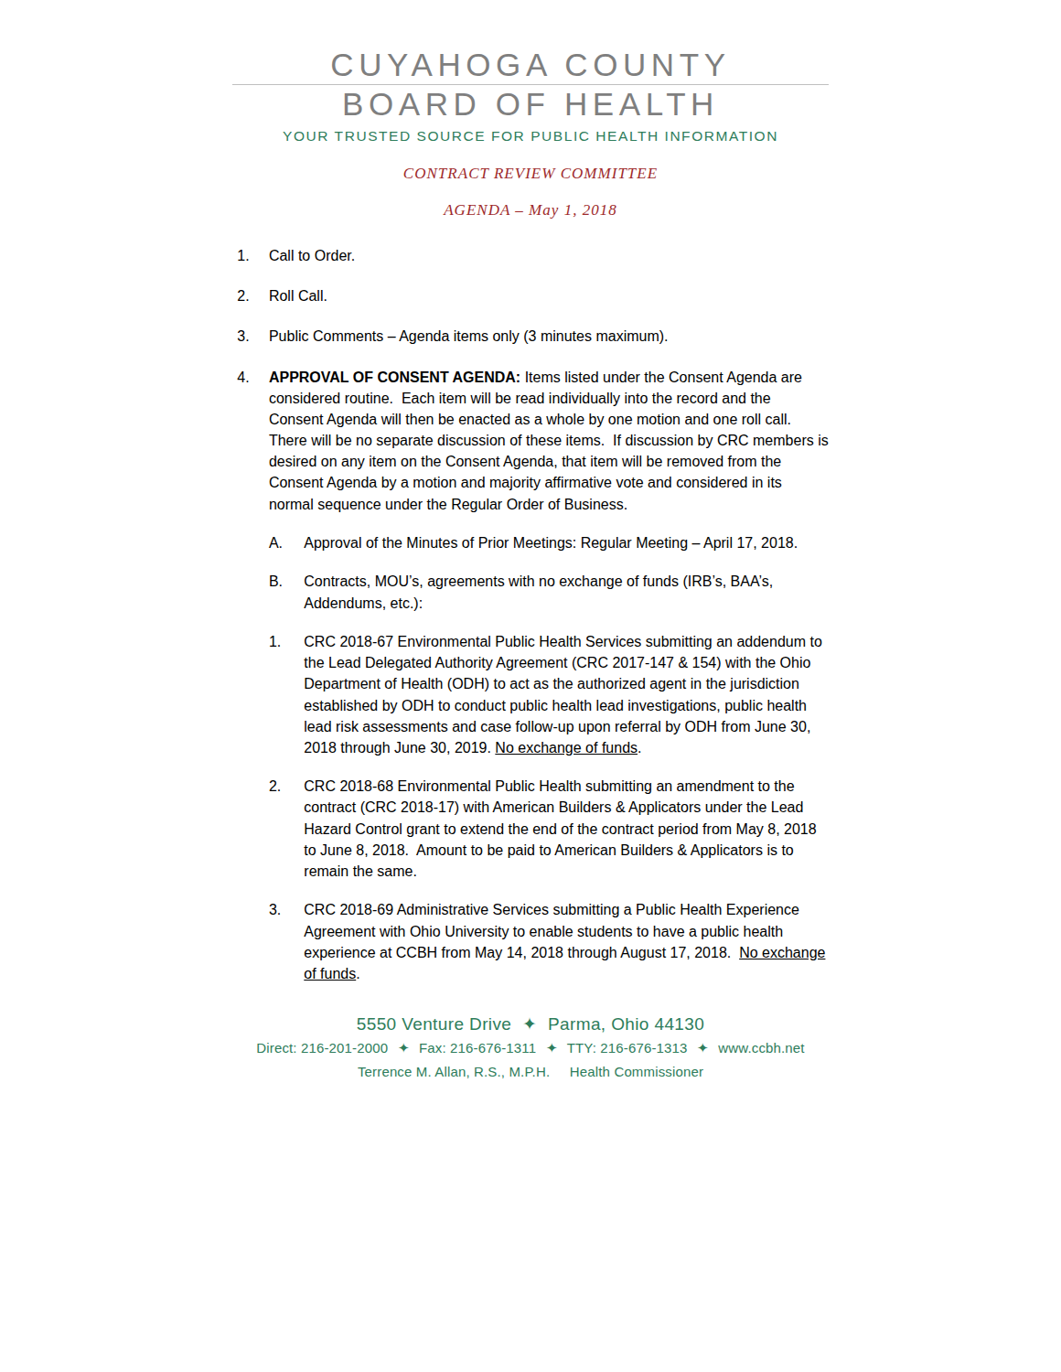CUYAHOGA COUNTY
BOARD OF HEALTH
YOUR TRUSTED SOURCE FOR PUBLIC HEALTH INFORMATION
CONTRACT REVIEW COMMITTEE
AGENDA – May 1, 2018
1. Call to Order.
2. Roll Call.
3. Public Comments – Agenda items only (3 minutes maximum).
4. APPROVAL OF CONSENT AGENDA: Items listed under the Consent Agenda are considered routine. Each item will be read individually into the record and the Consent Agenda will then be enacted as a whole by one motion and one roll call. There will be no separate discussion of these items. If discussion by CRC members is desired on any item on the Consent Agenda, that item will be removed from the Consent Agenda by a motion and majority affirmative vote and considered in its normal sequence under the Regular Order of Business.
A. Approval of the Minutes of Prior Meetings: Regular Meeting – April 17, 2018.
B. Contracts, MOU’s, agreements with no exchange of funds (IRB’s, BAA’s, Addendums, etc.):
1. CRC 2018-67 Environmental Public Health Services submitting an addendum to the Lead Delegated Authority Agreement (CRC 2017-147 & 154) with the Ohio Department of Health (ODH) to act as the authorized agent in the jurisdiction established by ODH to conduct public health lead investigations, public health lead risk assessments and case follow-up upon referral by ODH from June 30, 2018 through June 30, 2019. No exchange of funds.
2. CRC 2018-68 Environmental Public Health submitting an amendment to the contract (CRC 2018-17) with American Builders & Applicators under the Lead Hazard Control grant to extend the end of the contract period from May 8, 2018 to June 8, 2018. Amount to be paid to American Builders & Applicators is to remain the same.
3. CRC 2018-69 Administrative Services submitting a Public Health Experience Agreement with Ohio University to enable students to have a public health experience at CCBH from May 14, 2018 through August 17, 2018. No exchange of funds.
5550 Venture Drive ✦ Parma, Ohio 44130
Direct: 216-201-2000 ✦ Fax: 216-676-1311 ✦ TTY: 216-676-1313 ✦ www.ccbh.net
Terrence M. Allan, R.S., M.P.H. Health Commissioner